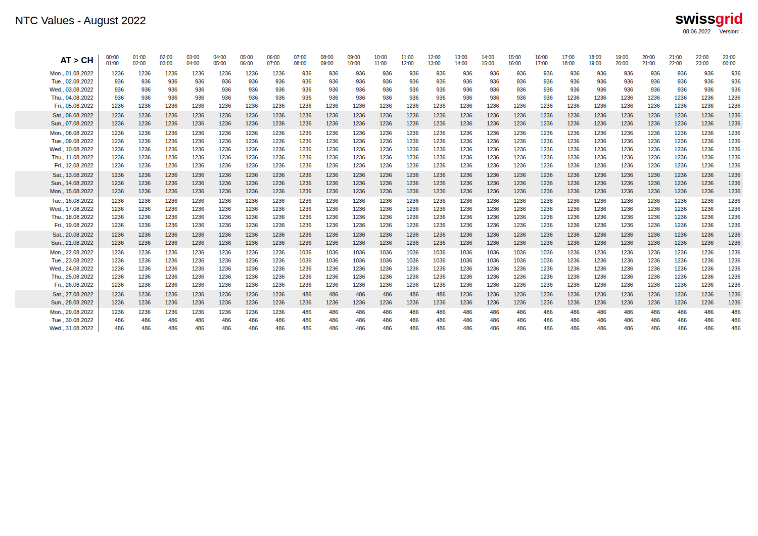NTC Values - August 2022
swiss grid
08.06.2022 Version: -
| AT > CH | 00:00 01:00 | 01:00 02:00 | 02:00 03:00 | 03:00 04:00 | 04:00 05:00 | 05:00 06:00 | 06:00 07:00 | 07:00 08:00 | 08:00 09:00 | 09:00 10:00 | 10:00 11:00 | 11:00 12:00 | 12:00 13:00 | 13:00 14:00 | 14:00 15:00 | 15:00 16:00 | 16:00 17:00 | 17:00 18:00 | 18:00 19:00 | 19:00 20:00 | 20:00 21:00 | 21:00 22:00 | 22:00 23:00 | 23:00 00:00 |
| --- | --- | --- | --- | --- | --- | --- | --- | --- | --- | --- | --- | --- | --- | --- | --- | --- | --- | --- | --- | --- | --- | --- | --- | --- |
| Mon., 01.08.2022 | 1236 | 1236 | 1236 | 1236 | 1236 | 1236 | 1236 | 936 | 936 | 936 | 936 | 936 | 936 | 936 | 936 | 936 | 936 | 936 | 936 | 936 | 936 | 936 | 936 | 936 |
| Tue., 02.08.2022 | 936 | 936 | 936 | 936 | 936 | 936 | 936 | 936 | 936 | 936 | 936 | 936 | 936 | 936 | 936 | 936 | 936 | 936 | 936 | 936 | 936 | 936 | 936 | 936 |
| Wed., 03.08.2022 | 936 | 936 | 936 | 936 | 936 | 936 | 936 | 936 | 936 | 936 | 936 | 936 | 936 | 936 | 936 | 936 | 936 | 936 | 936 | 936 | 936 | 936 | 936 | 936 |
| Thu., 04.08.2022 | 936 | 936 | 936 | 936 | 936 | 936 | 936 | 936 | 936 | 936 | 936 | 936 | 936 | 936 | 936 | 936 | 936 | 1236 | 1236 | 1236 | 1236 | 1236 | 1236 | 1236 |
| Fri., 05.08.2022 | 1236 | 1236 | 1236 | 1236 | 1236 | 1236 | 1236 | 1236 | 1236 | 1236 | 1236 | 1236 | 1236 | 1236 | 1236 | 1236 | 1236 | 1236 | 1236 | 1236 | 1236 | 1236 | 1236 | 1236 |
| Sat., 06.08.2022 | 1236 | 1236 | 1236 | 1236 | 1236 | 1236 | 1236 | 1236 | 1236 | 1236 | 1236 | 1236 | 1236 | 1236 | 1236 | 1236 | 1236 | 1236 | 1236 | 1236 | 1236 | 1236 | 1236 | 1236 |
| Sun., 07.08.2022 | 1236 | 1236 | 1236 | 1236 | 1236 | 1236 | 1236 | 1236 | 1236 | 1236 | 1236 | 1236 | 1236 | 1236 | 1236 | 1236 | 1236 | 1236 | 1236 | 1236 | 1236 | 1236 | 1236 | 1236 |
| Mon., 08.08.2022 | 1236 | 1236 | 1236 | 1236 | 1236 | 1236 | 1236 | 1236 | 1236 | 1236 | 1236 | 1236 | 1236 | 1236 | 1236 | 1236 | 1236 | 1236 | 1236 | 1236 | 1236 | 1236 | 1236 | 1236 |
| Tue., 09.08.2022 | 1236 | 1236 | 1236 | 1236 | 1236 | 1236 | 1236 | 1236 | 1236 | 1236 | 1236 | 1236 | 1236 | 1236 | 1236 | 1236 | 1236 | 1236 | 1236 | 1236 | 1236 | 1236 | 1236 | 1236 |
| Wed., 10.08.2022 | 1236 | 1236 | 1236 | 1236 | 1236 | 1236 | 1236 | 1236 | 1236 | 1236 | 1236 | 1236 | 1236 | 1236 | 1236 | 1236 | 1236 | 1236 | 1236 | 1236 | 1236 | 1236 | 1236 | 1236 |
| Thu., 11.08.2022 | 1236 | 1236 | 1236 | 1236 | 1236 | 1236 | 1236 | 1236 | 1236 | 1236 | 1236 | 1236 | 1236 | 1236 | 1236 | 1236 | 1236 | 1236 | 1236 | 1236 | 1236 | 1236 | 1236 | 1236 |
| Fri., 12.08.2022 | 1236 | 1236 | 1236 | 1236 | 1236 | 1236 | 1236 | 1236 | 1236 | 1236 | 1236 | 1236 | 1236 | 1236 | 1236 | 1236 | 1236 | 1236 | 1236 | 1236 | 1236 | 1236 | 1236 | 1236 |
| Sat., 13.08.2022 | 1236 | 1236 | 1236 | 1236 | 1236 | 1236 | 1236 | 1236 | 1236 | 1236 | 1236 | 1236 | 1236 | 1236 | 1236 | 1236 | 1236 | 1236 | 1236 | 1236 | 1236 | 1236 | 1236 | 1236 |
| Sun., 14.08.2022 | 1236 | 1236 | 1236 | 1236 | 1236 | 1236 | 1236 | 1236 | 1236 | 1236 | 1236 | 1236 | 1236 | 1236 | 1236 | 1236 | 1236 | 1236 | 1236 | 1236 | 1236 | 1236 | 1236 | 1236 |
| Mon., 15.08.2022 | 1236 | 1236 | 1236 | 1236 | 1236 | 1236 | 1236 | 1236 | 1236 | 1236 | 1236 | 1236 | 1236 | 1236 | 1236 | 1236 | 1236 | 1236 | 1236 | 1236 | 1236 | 1236 | 1236 | 1236 |
| Tue., 16.08.2022 | 1236 | 1236 | 1236 | 1236 | 1236 | 1236 | 1236 | 1236 | 1236 | 1236 | 1236 | 1236 | 1236 | 1236 | 1236 | 1236 | 1236 | 1236 | 1236 | 1236 | 1236 | 1236 | 1236 | 1236 |
| Wed., 17.08.2022 | 1236 | 1236 | 1236 | 1236 | 1236 | 1236 | 1236 | 1236 | 1236 | 1236 | 1236 | 1236 | 1236 | 1236 | 1236 | 1236 | 1236 | 1236 | 1236 | 1236 | 1236 | 1236 | 1236 | 1236 |
| Thu., 18.08.2022 | 1236 | 1236 | 1236 | 1236 | 1236 | 1236 | 1236 | 1236 | 1236 | 1236 | 1236 | 1236 | 1236 | 1236 | 1236 | 1236 | 1236 | 1236 | 1236 | 1236 | 1236 | 1236 | 1236 | 1236 |
| Fri., 19.08.2022 | 1236 | 1236 | 1236 | 1236 | 1236 | 1236 | 1236 | 1236 | 1236 | 1236 | 1236 | 1236 | 1236 | 1236 | 1236 | 1236 | 1236 | 1236 | 1236 | 1236 | 1236 | 1236 | 1236 | 1236 |
| Sat., 20.08.2022 | 1236 | 1236 | 1236 | 1236 | 1236 | 1236 | 1236 | 1236 | 1236 | 1236 | 1236 | 1236 | 1236 | 1236 | 1236 | 1236 | 1236 | 1236 | 1236 | 1236 | 1236 | 1236 | 1236 | 1236 |
| Sun., 21.08.2022 | 1236 | 1236 | 1236 | 1236 | 1236 | 1236 | 1236 | 1236 | 1236 | 1236 | 1236 | 1236 | 1236 | 1236 | 1236 | 1236 | 1236 | 1236 | 1236 | 1236 | 1236 | 1236 | 1236 | 1236 |
| Mon., 22.08.2022 | 1236 | 1236 | 1236 | 1236 | 1236 | 1236 | 1236 | 1036 | 1036 | 1036 | 1036 | 1036 | 1036 | 1036 | 1036 | 1036 | 1036 | 1236 | 1236 | 1236 | 1236 | 1236 | 1236 | 1236 |
| Tue., 23.08.2022 | 1236 | 1236 | 1236 | 1236 | 1236 | 1236 | 1236 | 1036 | 1036 | 1036 | 1036 | 1036 | 1036 | 1036 | 1036 | 1036 | 1036 | 1236 | 1236 | 1236 | 1236 | 1236 | 1236 | 1236 |
| Wed., 24.08.2022 | 1236 | 1236 | 1236 | 1236 | 1236 | 1236 | 1236 | 1236 | 1236 | 1236 | 1236 | 1236 | 1236 | 1236 | 1236 | 1236 | 1236 | 1236 | 1236 | 1236 | 1236 | 1236 | 1236 | 1236 |
| Thu., 25.08.2022 | 1236 | 1236 | 1236 | 1236 | 1236 | 1236 | 1236 | 1236 | 1236 | 1236 | 1236 | 1236 | 1236 | 1236 | 1236 | 1236 | 1236 | 1236 | 1236 | 1236 | 1236 | 1236 | 1236 | 1236 |
| Fri., 26.08.2022 | 1236 | 1236 | 1236 | 1236 | 1236 | 1236 | 1236 | 1236 | 1236 | 1236 | 1236 | 1236 | 1236 | 1236 | 1236 | 1236 | 1236 | 1236 | 1236 | 1236 | 1236 | 1236 | 1236 | 1236 |
| Sat., 27.08.2022 | 1236 | 1236 | 1236 | 1236 | 1236 | 1236 | 1236 | 486 | 486 | 486 | 486 | 486 | 486 | 1236 | 1236 | 1236 | 1236 | 1236 | 1236 | 1236 | 1236 | 1236 | 1236 | 1236 |
| Sun., 28.08.2022 | 1236 | 1236 | 1236 | 1236 | 1236 | 1236 | 1236 | 1236 | 1236 | 1236 | 1236 | 1236 | 1236 | 1236 | 1236 | 1236 | 1236 | 1236 | 1236 | 1236 | 1236 | 1236 | 1236 | 1236 |
| Mon., 29.08.2022 | 1236 | 1236 | 1236 | 1236 | 1236 | 1236 | 1236 | 486 | 486 | 486 | 486 | 486 | 486 | 486 | 486 | 486 | 486 | 486 | 486 | 486 | 486 | 486 | 486 | 486 |
| Tue., 30.08.2022 | 486 | 486 | 486 | 486 | 486 | 486 | 486 | 486 | 486 | 486 | 486 | 486 | 486 | 486 | 486 | 486 | 486 | 486 | 486 | 486 | 486 | 486 | 486 | 486 |
| Wed., 31.08.2022 | 486 | 486 | 486 | 486 | 486 | 486 | 486 | 486 | 486 | 486 | 486 | 486 | 486 | 486 | 486 | 486 | 486 | 486 | 486 | 486 | 486 | 486 | 486 | 486 |